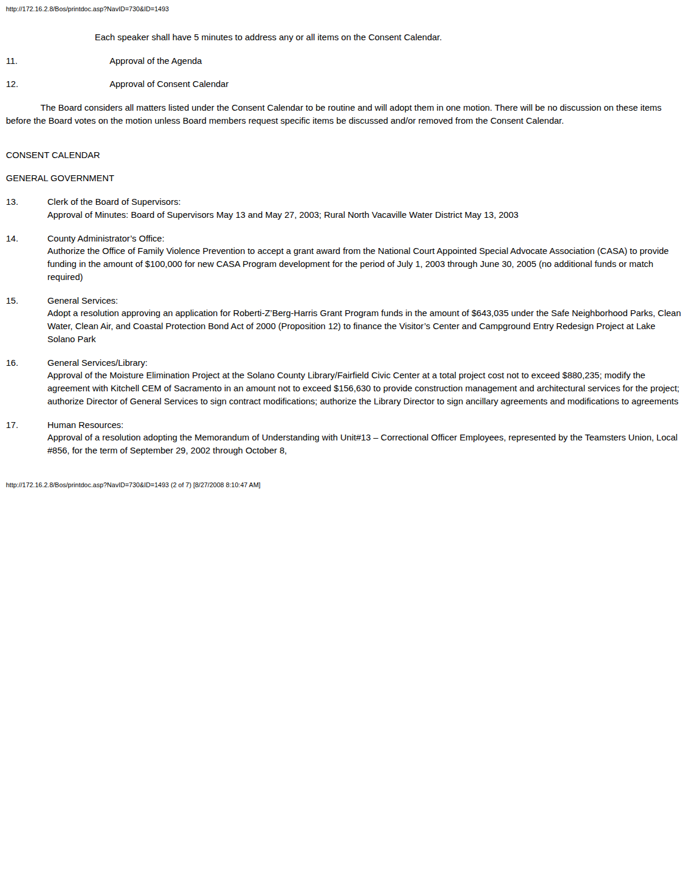http://172.16.2.8/Bos/printdoc.asp?NavID=730&ID=1493
Each speaker shall have 5 minutes to address any or all items on the Consent Calendar.
11. Approval of the Agenda
12. Approval of Consent Calendar
The Board considers all matters listed under the Consent Calendar to be routine and will adopt them in one motion. There will be no discussion on these items before the Board votes on the motion unless Board members request specific items be discussed and/or removed from the Consent Calendar.
CONSENT CALENDAR
GENERAL GOVERNMENT
13. Clerk of the Board of Supervisors: Approval of Minutes: Board of Supervisors May 13 and May 27, 2003; Rural North Vacaville Water District May 13, 2003
14. County Administrator’s Office: Authorize the Office of Family Violence Prevention to accept a grant award from the National Court Appointed Special Advocate Association (CASA) to provide funding in the amount of $100,000 for new CASA Program development for the period of July 1, 2003 through June 30, 2005 (no additional funds or match required)
15. General Services: Adopt a resolution approving an application for Roberti-Z’Berg-Harris Grant Program funds in the amount of $643,035 under the Safe Neighborhood Parks, Clean Water, Clean Air, and Coastal Protection Bond Act of 2000 (Proposition 12) to finance the Visitor’s Center and Campground Entry Redesign Project at Lake Solano Park
16. General Services/Library: Approval of the Moisture Elimination Project at the Solano County Library/Fairfield Civic Center at a total project cost not to exceed $880,235; modify the agreement with Kitchell CEM of Sacramento in an amount not to exceed $156,630 to provide construction management and architectural services for the project; authorize Director of General Services to sign contract modifications; authorize the Library Director to sign ancillary agreements and modifications to agreements
17. Human Resources: Approval of a resolution adopting the Memorandum of Understanding with Unit#13 – Correctional Officer Employees, represented by the Teamsters Union, Local #856, for the term of September 29, 2002 through October 8,
http://172.16.2.8/Bos/printdoc.asp?NavID=730&ID=1493 (2 of 7) [8/27/2008 8:10:47 AM]